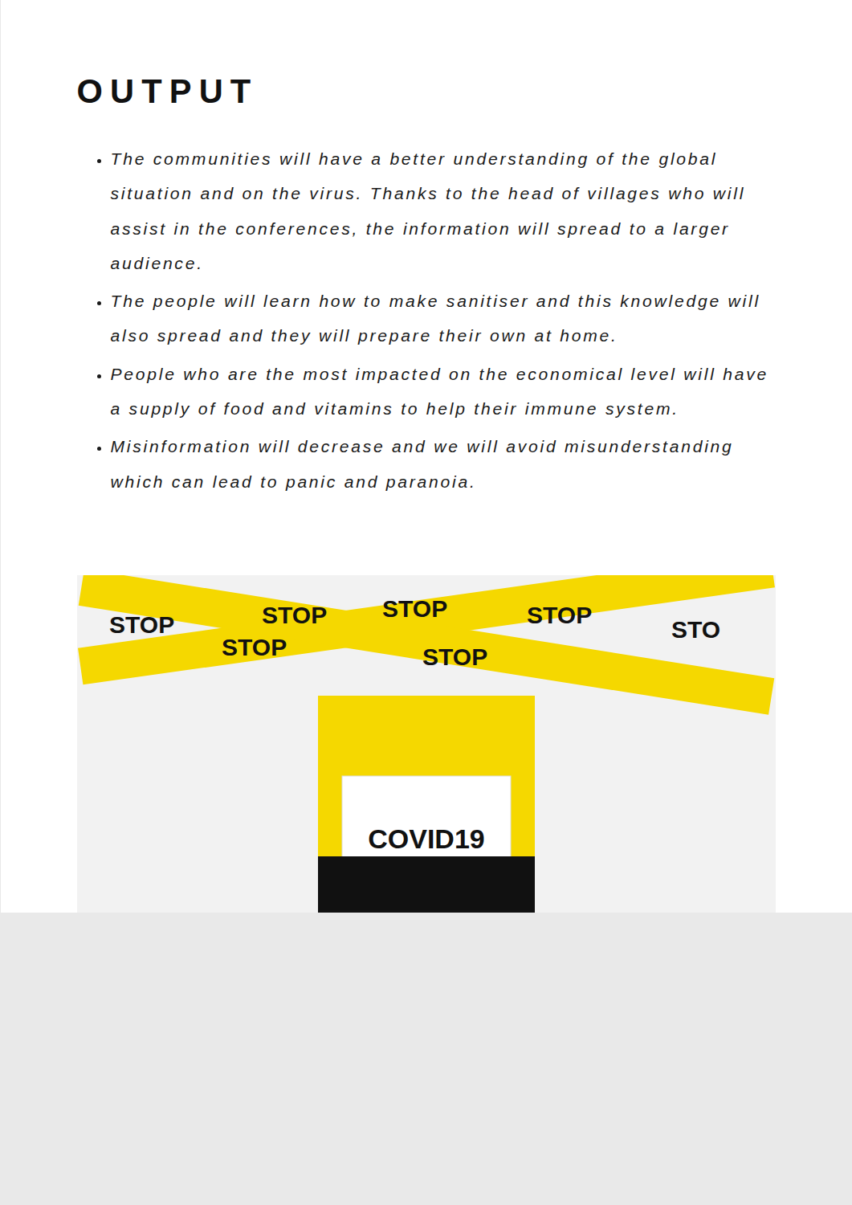Output
The communities will have a better understanding of the global situation and on the virus. Thanks to the head of villages who will assist in the conferences, the information will spread to a larger audience.
The people will learn how to make sanitiser and this knowledge will also spread and they will prepare their own at home.
People who are the most impacted on the economical level will have a supply of food and vitamins to help their immune system.
Misinformation will decrease and we will avoid misunderstanding which can lead to panic and paranoia.